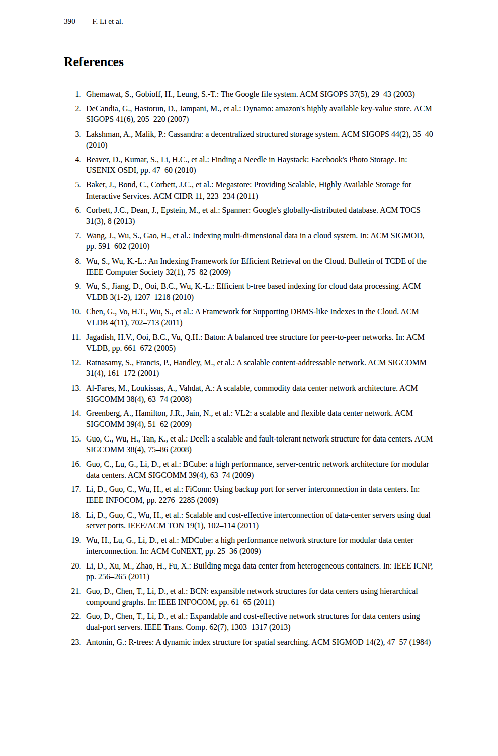390 F. Li et al.
References
Ghemawat, S., Gobioff, H., Leung, S.-T.: The Google file system. ACM SIGOPS 37(5), 29–43 (2003)
DeCandia, G., Hastorun, D., Jampani, M., et al.: Dynamo: amazon's highly available key-value store. ACM SIGOPS 41(6), 205–220 (2007)
Lakshman, A., Malik, P.: Cassandra: a decentralized structured storage system. ACM SIGOPS 44(2), 35–40 (2010)
Beaver, D., Kumar, S., Li, H.C., et al.: Finding a Needle in Haystack: Facebook's Photo Storage. In: USENIX OSDI, pp. 47–60 (2010)
Baker, J., Bond, C., Corbett, J.C., et al.: Megastore: Providing Scalable, Highly Available Storage for Interactive Services. ACM CIDR 11, 223–234 (2011)
Corbett, J.C., Dean, J., Epstein, M., et al.: Spanner: Google's globally-distributed database. ACM TOCS 31(3), 8 (2013)
Wang, J., Wu, S., Gao, H., et al.: Indexing multi-dimensional data in a cloud system. In: ACM SIGMOD, pp. 591–602 (2010)
Wu, S., Wu, K.-L.: An Indexing Framework for Efficient Retrieval on the Cloud. Bulletin of TCDE of the IEEE Computer Society 32(1), 75–82 (2009)
Wu, S., Jiang, D., Ooi, B.C., Wu, K.-L.: Efficient b-tree based indexing for cloud data processing. ACM VLDB 3(1-2), 1207–1218 (2010)
Chen, G., Vo, H.T., Wu, S., et al.: A Framework for Supporting DBMS-like Indexes in the Cloud. ACM VLDB 4(11), 702–713 (2011)
Jagadish, H.V., Ooi, B.C., Vu, Q.H.: Baton: A balanced tree structure for peer-to-peer networks. In: ACM VLDB, pp. 661–672 (2005)
Ratnasamy, S., Francis, P., Handley, M., et al.: A scalable content-addressable network. ACM SIGCOMM 31(4), 161–172 (2001)
Al-Fares, M., Loukissas, A., Vahdat, A.: A scalable, commodity data center network architecture. ACM SIGCOMM 38(4), 63–74 (2008)
Greenberg, A., Hamilton, J.R., Jain, N., et al.: VL2: a scalable and flexible data center network. ACM SIGCOMM 39(4), 51–62 (2009)
Guo, C., Wu, H., Tan, K., et al.: Dcell: a scalable and fault-tolerant network structure for data centers. ACM SIGCOMM 38(4), 75–86 (2008)
Guo, C., Lu, G., Li, D., et al.: BCube: a high performance, server-centric network architecture for modular data centers. ACM SIGCOMM 39(4), 63–74 (2009)
Li, D., Guo, C., Wu, H., et al.: FiConn: Using backup port for server interconnection in data centers. In: IEEE INFOCOM, pp. 2276–2285 (2009)
Li, D., Guo, C., Wu, H., et al.: Scalable and cost-effective interconnection of data-center servers using dual server ports. IEEE/ACM TON 19(1), 102–114 (2011)
Wu, H., Lu, G., Li, D., et al.: MDCube: a high performance network structure for modular data center interconnection. In: ACM CoNEXT, pp. 25–36 (2009)
Li, D., Xu, M., Zhao, H., Fu, X.: Building mega data center from heterogeneous containers. In: IEEE ICNP, pp. 256–265 (2011)
Guo, D., Chen, T., Li, D., et al.: BCN: expansible network structures for data centers using hierarchical compound graphs. In: IEEE INFOCOM, pp. 61–65 (2011)
Guo, D., Chen, T., Li, D., et al.: Expandable and cost-effective network structures for data centers using dual-port servers. IEEE Trans. Comp. 62(7), 1303–1317 (2013)
Antonin, G.: R-trees: A dynamic index structure for spatial searching. ACM SIGMOD 14(2), 47–57 (1984)